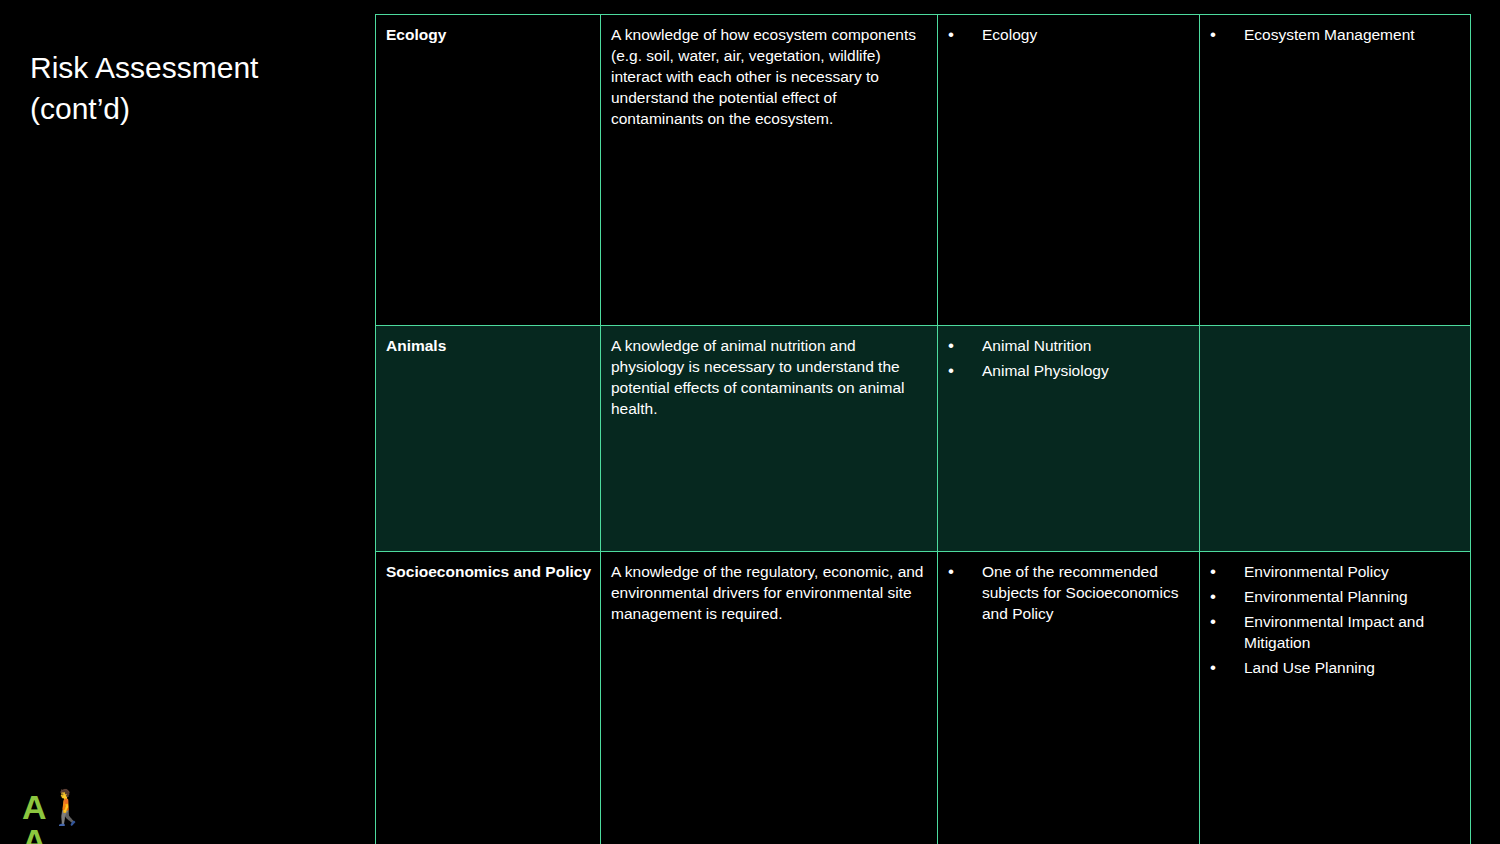Risk Assessment
(cont’d)
| Ecology | A knowledge of how ecosystem components (e.g. soil, water, air, vegetation, wildlife) interact with each other is necessary to understand the potential effect of contaminants on the ecosystem. | Ecology | Ecosystem Management |
| Animals | A knowledge of animal nutrition and physiology is necessary to understand the potential effects of contaminants on animal health. | Animal Nutrition Animal Physiology | |
| Socioeconomics and Policy | A knowledge of the regulatory, economic, and environmental drivers for environmental site management is required. | One of the recommended subjects for Socioeconomics and Policy | Environmental Policy Environmental Planning Environmental Impact and Mitigation Land Use Planning |
A🚶A